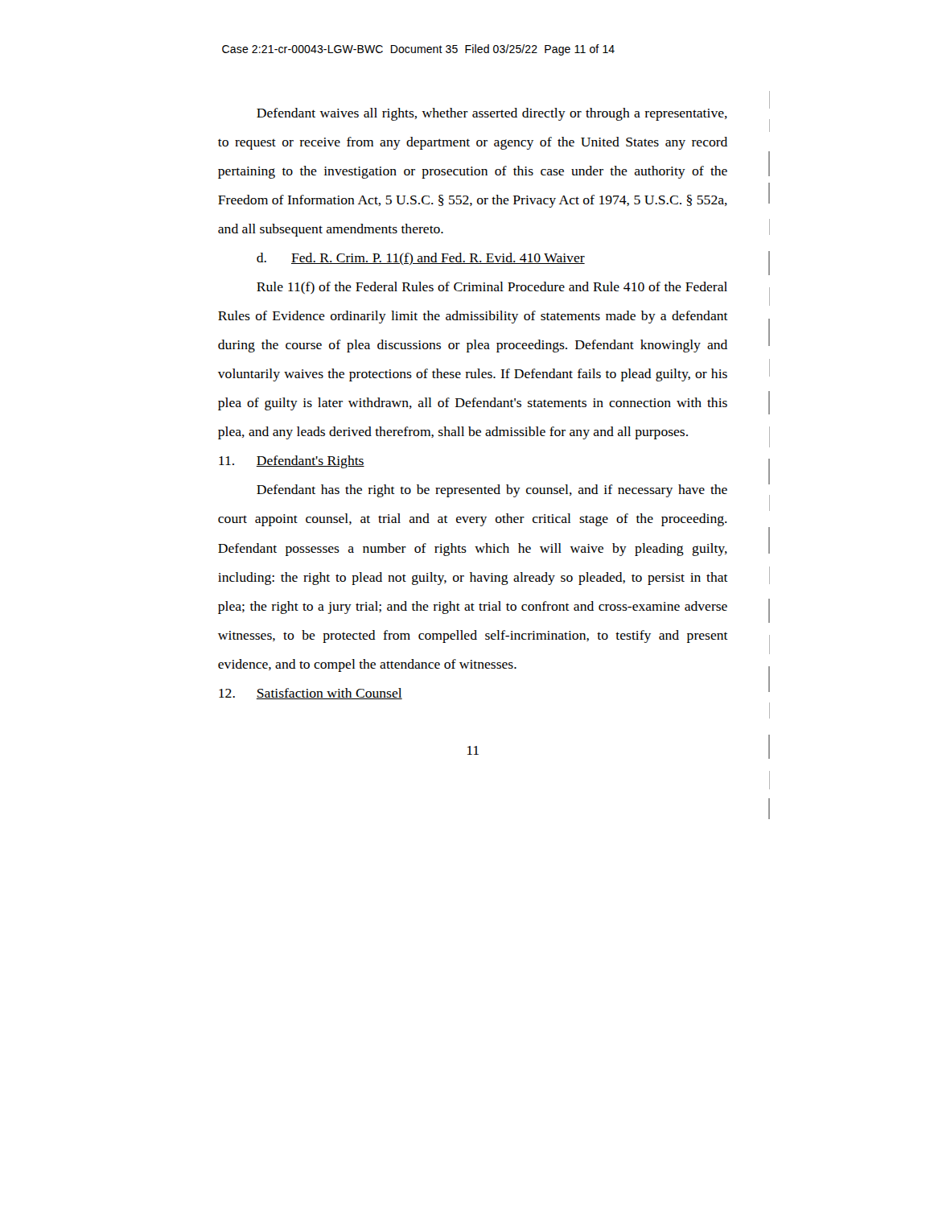Case 2:21-cr-00043-LGW-BWC Document 35 Filed 03/25/22 Page 11 of 14
Defendant waives all rights, whether asserted directly or through a representative, to request or receive from any department or agency of the United States any record pertaining to the investigation or prosecution of this case under the authority of the Freedom of Information Act, 5 U.S.C. § 552, or the Privacy Act of 1974, 5 U.S.C. § 552a, and all subsequent amendments thereto.
d. Fed. R. Crim. P. 11(f) and Fed. R. Evid. 410 Waiver
Rule 11(f) of the Federal Rules of Criminal Procedure and Rule 410 of the Federal Rules of Evidence ordinarily limit the admissibility of statements made by a defendant during the course of plea discussions or plea proceedings. Defendant knowingly and voluntarily waives the protections of these rules. If Defendant fails to plead guilty, or his plea of guilty is later withdrawn, all of Defendant's statements in connection with this plea, and any leads derived therefrom, shall be admissible for any and all purposes.
11. Defendant's Rights
Defendant has the right to be represented by counsel, and if necessary have the court appoint counsel, at trial and at every other critical stage of the proceeding. Defendant possesses a number of rights which he will waive by pleading guilty, including: the right to plead not guilty, or having already so pleaded, to persist in that plea; the right to a jury trial; and the right at trial to confront and cross-examine adverse witnesses, to be protected from compelled self-incrimination, to testify and present evidence, and to compel the attendance of witnesses.
12. Satisfaction with Counsel
11